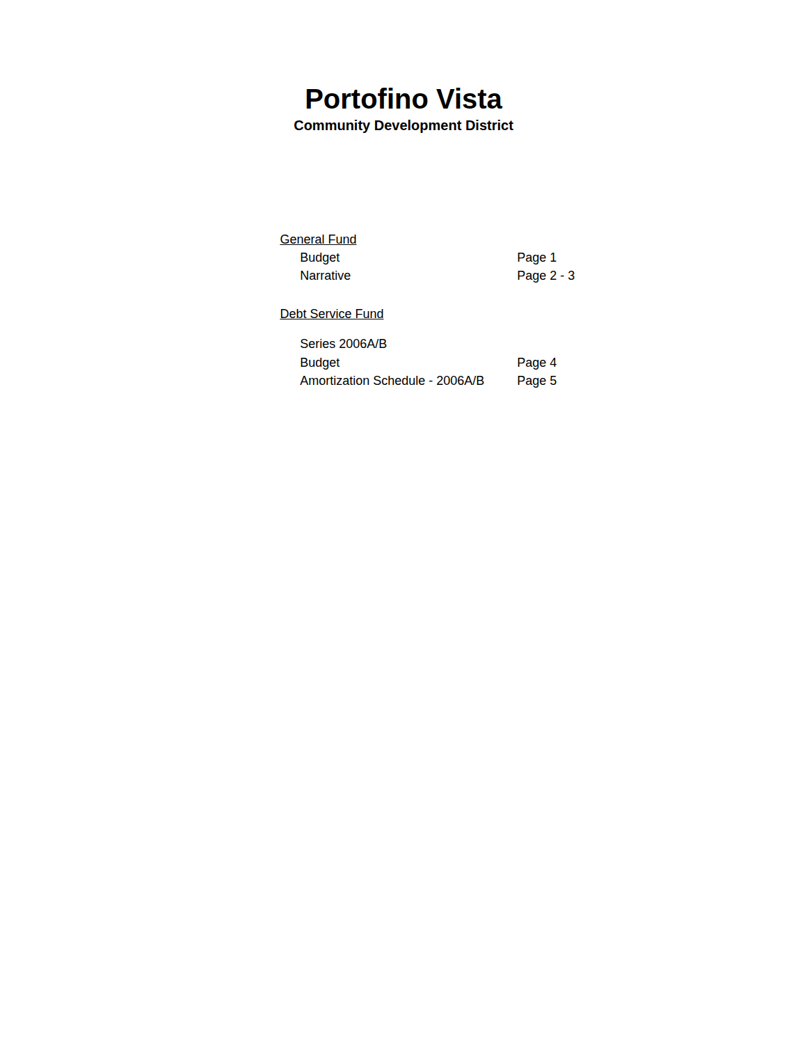Portofino Vista
Community Development District
General Fund
Budget Page 1
Narrative Page 2 - 3
Debt Service Fund
Series 2006A/B
Budget Page 4
Amortization Schedule - 2006A/B Page 5